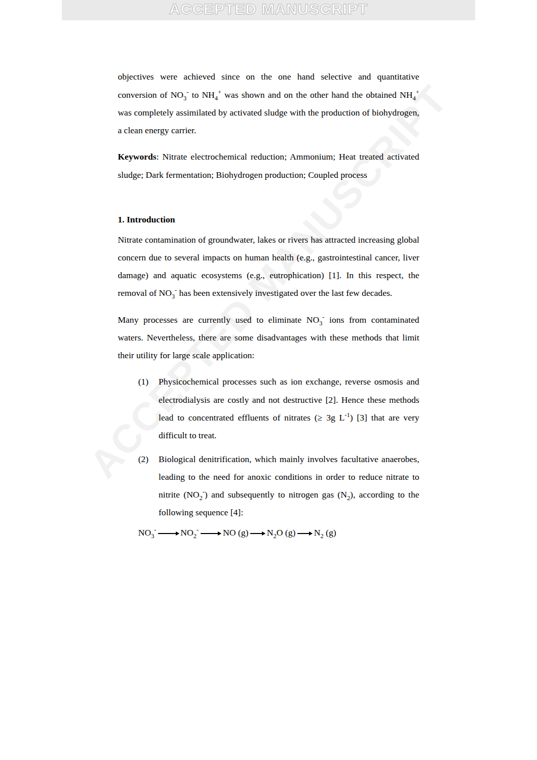ACCEPTED MANUSCRIPT
ACCEPTED MANUSCRIPT
objectives were achieved since on the one hand selective and quantitative conversion of NO3- to NH4+ was shown and on the other hand the obtained NH4+ was completely assimilated by activated sludge with the production of biohydrogen, a clean energy carrier.
Keywords: Nitrate electrochemical reduction; Ammonium; Heat treated activated sludge; Dark fermentation; Biohydrogen production; Coupled process
1. Introduction
Nitrate contamination of groundwater, lakes or rivers has attracted increasing global concern due to several impacts on human health (e.g., gastrointestinal cancer, liver damage) and aquatic ecosystems (e.g., eutrophication) [1]. In this respect, the removal of NO3- has been extensively investigated over the last few decades.
Many processes are currently used to eliminate NO3- ions from contaminated waters. Nevertheless, there are some disadvantages with these methods that limit their utility for large scale application:
(1) Physicochemical processes such as ion exchange, reverse osmosis and electrodialysis are costly and not destructive [2]. Hence these methods lead to concentrated effluents of nitrates (≥ 3g L-1) [3] that are very difficult to treat.
(2) Biological denitrification, which mainly involves facultative anaerobes, leading to the need for anoxic conditions in order to reduce nitrate to nitrite (NO2-) and subsequently to nitrogen gas (N2), according to the following sequence [4]:
NO3- NO2- NO (g) N2O (g) N2 (g)